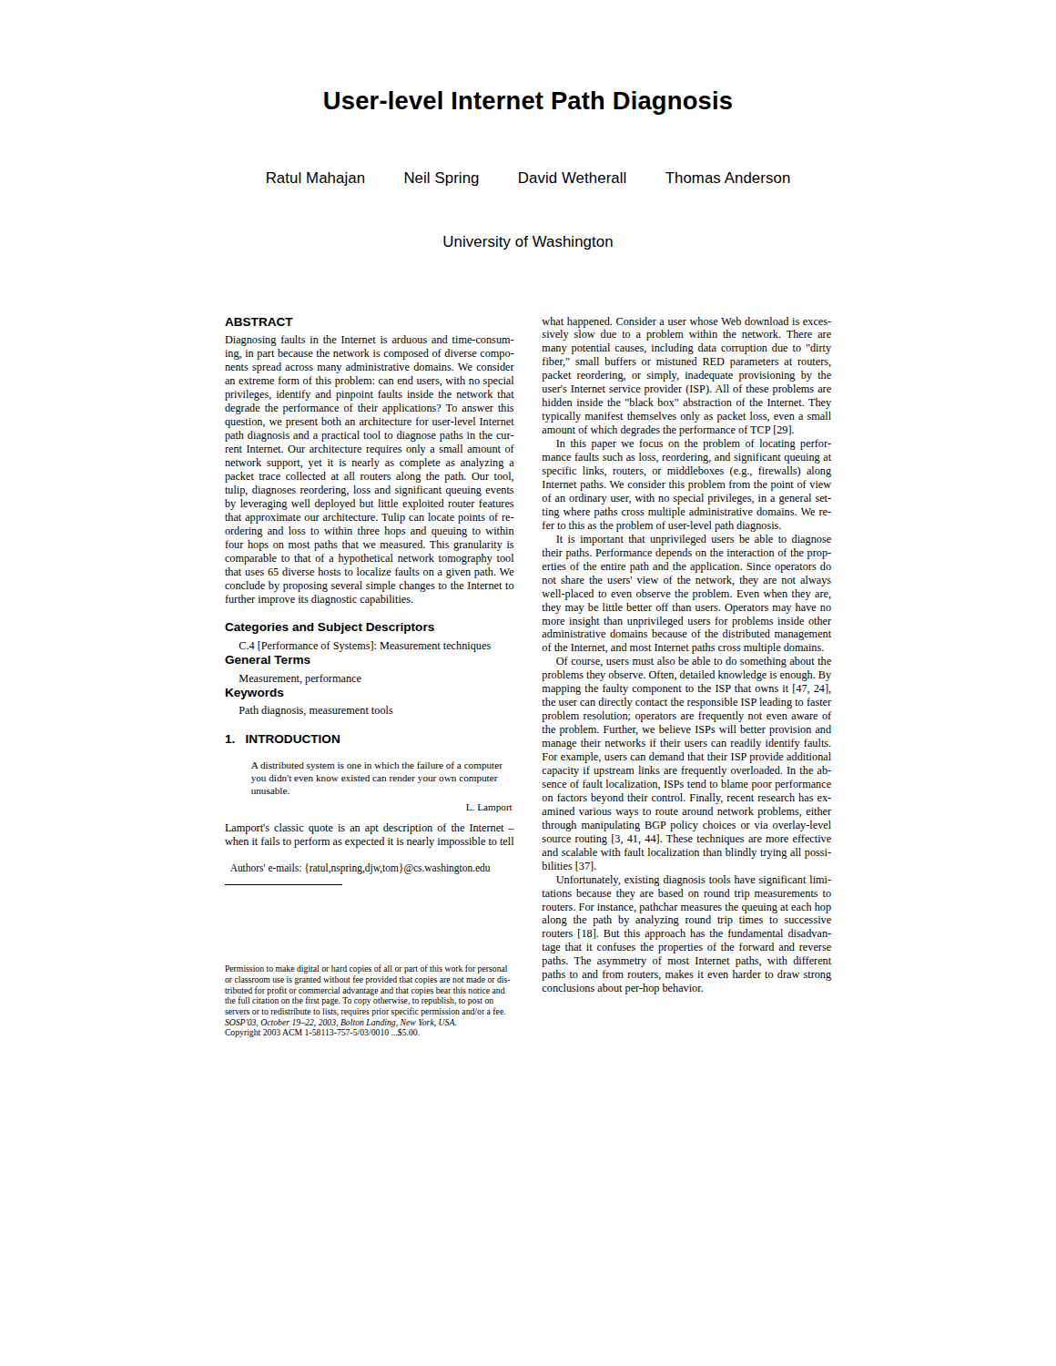User-level Internet Path Diagnosis
Ratul Mahajan Neil Spring David Wetherall Thomas Anderson
University of Washington
ABSTRACT
Diagnosing faults in the Internet is arduous and time-consuming, in part because the network is composed of diverse components spread across many administrative domains. We consider an extreme form of this problem: can end users, with no special privileges, identify and pinpoint faults inside the network that degrade the performance of their applications? To answer this question, we present both an architecture for user-level Internet path diagnosis and a practical tool to diagnose paths in the current Internet. Our architecture requires only a small amount of network support, yet it is nearly as complete as analyzing a packet trace collected at all routers along the path. Our tool, tulip, diagnoses reordering, loss and significant queuing events by leveraging well deployed but little exploited router features that approximate our architecture. Tulip can locate points of reordering and loss to within three hops and queuing to within four hops on most paths that we measured. This granularity is comparable to that of a hypothetical network tomography tool that uses 65 diverse hosts to localize faults on a given path. We conclude by proposing several simple changes to the Internet to further improve its diagnostic capabilities.
Categories and Subject Descriptors
C.4 [Performance of Systems]: Measurement techniques
General Terms
Measurement, performance
Keywords
Path diagnosis, measurement tools
1. INTRODUCTION
A distributed system is one in which the failure of a computer you didn't even know existed can render your own computer unusable. L. Lamport
Lamport's classic quote is an apt description of the Internet – when it fails to perform as expected it is nearly impossible to tell
Authors' e-mails: {ratul,nspring,djw,tom}@cs.washington.edu
Permission to make digital or hard copies of all or part of this work for personal or classroom use is granted without fee provided that copies are not made or distributed for profit or commercial advantage and that copies bear this notice and the full citation on the first page. To copy otherwise, to republish, to post on servers or to redistribute to lists, requires prior specific permission and/or a fee. SOSP'03, October 19–22, 2003, Bolton Landing, New York, USA. Copyright 2003 ACM 1-58113-757-5/03/0010 ...$5.00.
what happened. Consider a user whose Web download is excessively slow due to a problem within the network. There are many potential causes, including data corruption due to "dirty fiber," small buffers or mistuned RED parameters at routers, packet reordering, or simply, inadequate provisioning by the user's Internet service provider (ISP). All of these problems are hidden inside the "black box" abstraction of the Internet. They typically manifest themselves only as packet loss, even a small amount of which degrades the performance of TCP [29].
In this paper we focus on the problem of locating performance faults such as loss, reordering, and significant queuing at specific links, routers, or middleboxes (e.g., firewalls) along Internet paths. We consider this problem from the point of view of an ordinary user, with no special privileges, in a general setting where paths cross multiple administrative domains. We refer to this as the problem of user-level path diagnosis.
It is important that unprivileged users be able to diagnose their paths. Performance depends on the interaction of the properties of the entire path and the application. Since operators do not share the users' view of the network, they are not always well-placed to even observe the problem. Even when they are, they may be little better off than users. Operators may have no more insight than unprivileged users for problems inside other administrative domains because of the distributed management of the Internet, and most Internet paths cross multiple domains.
Of course, users must also be able to do something about the problems they observe. Often, detailed knowledge is enough. By mapping the faulty component to the ISP that owns it [47, 24], the user can directly contact the responsible ISP leading to faster problem resolution; operators are frequently not even aware of the problem. Further, we believe ISPs will better provision and manage their networks if their users can readily identify faults. For example, users can demand that their ISP provide additional capacity if upstream links are frequently overloaded. In the absence of fault localization, ISPs tend to blame poor performance on factors beyond their control. Finally, recent research has examined various ways to route around network problems, either through manipulating BGP policy choices or via overlay-level source routing [3, 41, 44]. These techniques are more effective and scalable with fault localization than blindly trying all possibilities [37].
Unfortunately, existing diagnosis tools have significant limitations because they are based on round trip measurements to routers. For instance, pathchar measures the queuing at each hop along the path by analyzing round trip times to successive routers [18]. But this approach has the fundamental disadvantage that it confuses the properties of the forward and reverse paths. The asymmetry of most Internet paths, with different paths to and from routers, makes it even harder to draw strong conclusions about per-hop behavior.